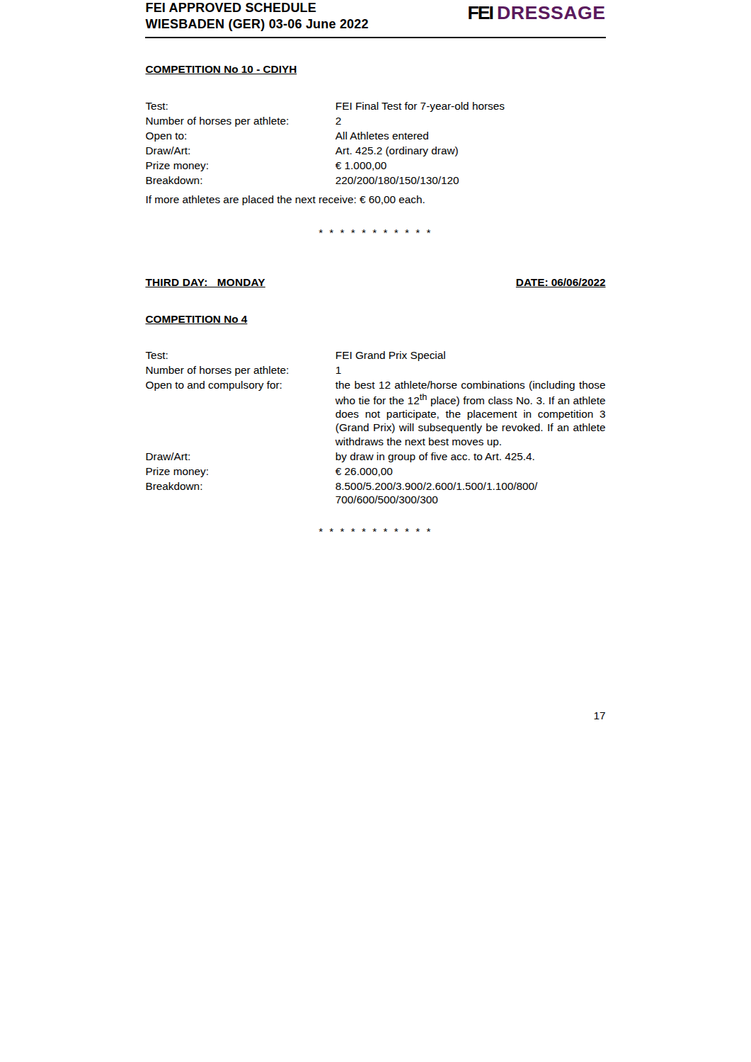FEI APPROVED SCHEDULE
WIESBADEN (GER) 03-06 June 2022
FEI DRESSAGE
COMPETITION No 10 - CDIYH
Test:
FEI Final Test for 7-year-old horses
Number of horses per athlete:
2
Open to:
All Athletes entered
Draw/Art:
Art. 425.2 (ordinary draw)
Prize money:
€ 1.000,00
Breakdown:
220/200/180/150/130/120
If more athletes are placed the next receive: € 60,00 each.
* * * * * * * * * * *
THIRD DAY: MONDAY DATE: 06/06/2022
COMPETITION No 4
Test:
FEI Grand Prix Special
Number of horses per athlete:
1
Open to and compulsory for:
the best 12 athlete/horse combinations (including those who tie for the 12th place) from class No. 3. If an athlete does not participate, the placement in competition 3 (Grand Prix) will subsequently be revoked. If an athlete withdraws the next best moves up.
Draw/Art:
by draw in group of five acc. to Art. 425.4.
Prize money:
€ 26.000,00
Breakdown:
8.500/5.200/3.900/2.600/1.500/1.100/800/
700/600/500/300/300
* * * * * * * * * * *
17